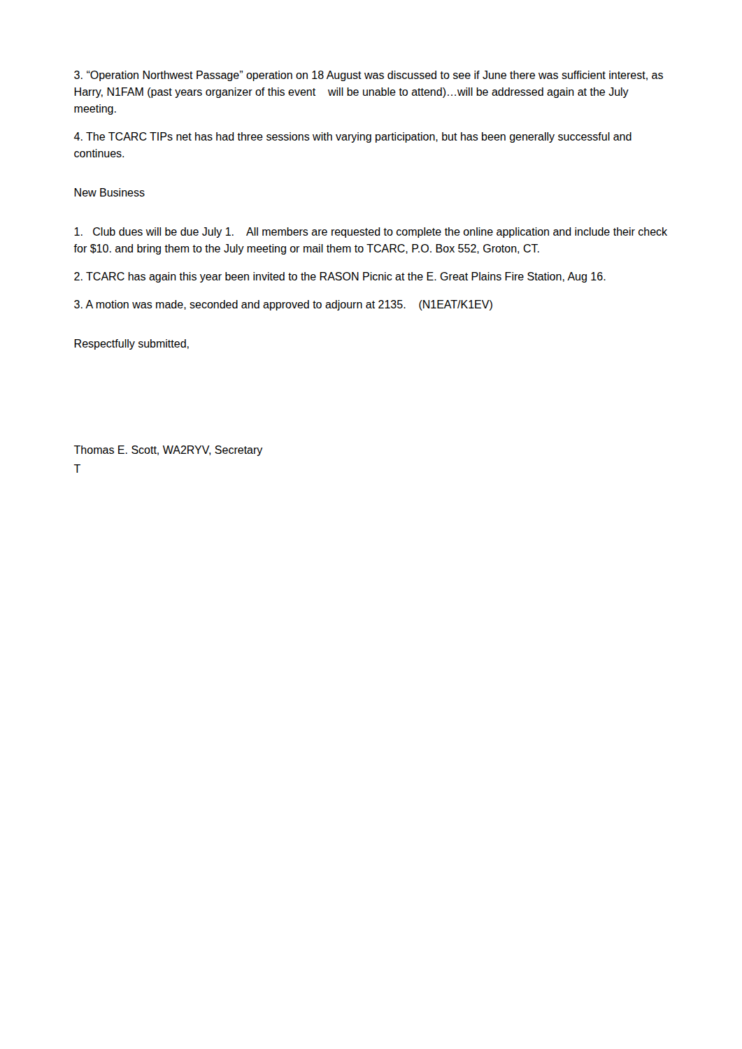3. “Operation Northwest Passage” operation on 18 August was discussed to see if June there was sufficient interest, as Harry, N1FAM (past years organizer of this event will be unable to attend)…will be addressed again at the July meeting.
4. The TCARC TIPs net has had three sessions with varying participation, but has been generally successful and continues.
New Business
1. Club dues will be due July 1. All members are requested to complete the online application and include their check for $10. and bring them to the July meeting or mail them to TCARC, P.O. Box 552, Groton, CT.
2. TCARC has again this year been invited to the RASON Picnic at the E. Great Plains Fire Station, Aug 16.
3. A motion was made, seconded and approved to adjourn at 2135. (N1EAT/K1EV)
Respectfully submitted,
Thomas E. Scott, WA2RYV, Secretary
T